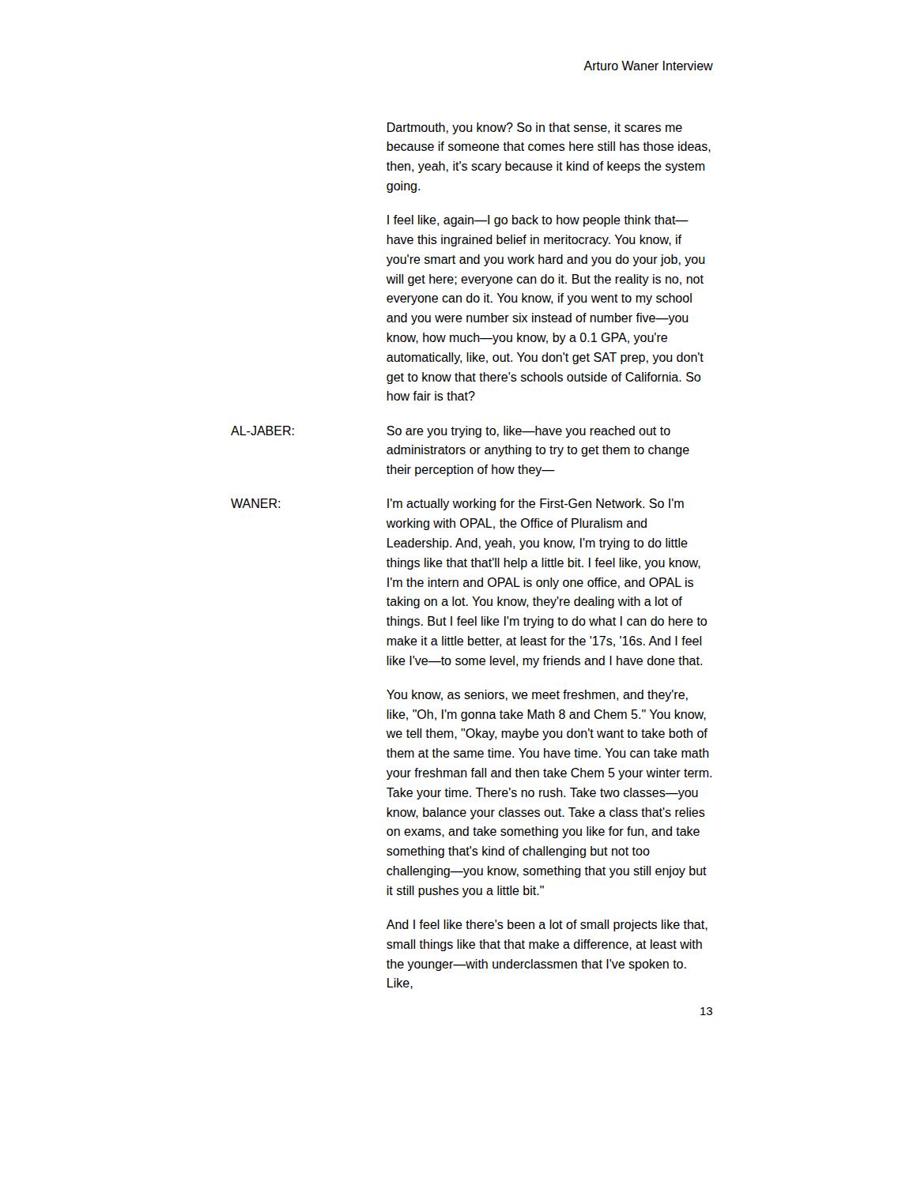Arturo Waner Interview
Dartmouth, you know? So in that sense, it scares me because if someone that comes here still has those ideas, then, yeah, it's scary because it kind of keeps the system going.
I feel like, again—I go back to how people think that—have this ingrained belief in meritocracy. You know, if you're smart and you work hard and you do your job, you will get here; everyone can do it. But the reality is no, not everyone can do it. You know, if you went to my school and you were number six instead of number five—you know, how much—you know, by a 0.1 GPA, you're automatically, like, out. You don't get SAT prep, you don't get to know that there's schools outside of California. So how fair is that?
AL-JABER:
So are you trying to, like—have you reached out to administrators or anything to try to get them to change their perception of how they—
WANER:
I'm actually working for the First-Gen Network. So I'm working with OPAL, the Office of Pluralism and Leadership. And, yeah, you know, I'm trying to do little things like that that'll help a little bit. I feel like, you know, I'm the intern and OPAL is only one office, and OPAL is taking on a lot. You know, they're dealing with a lot of things. But I feel like I'm trying to do what I can do here to make it a little better, at least for the '17s, '16s. And I feel like I've—to some level, my friends and I have done that.
You know, as seniors, we meet freshmen, and they're, like, "Oh, I'm gonna take Math 8 and Chem 5." You know, we tell them, "Okay, maybe you don't want to take both of them at the same time. You have time. You can take math your freshman fall and then take Chem 5 your winter term. Take your time. There's no rush. Take two classes—you know, balance your classes out. Take a class that's relies on exams, and take something you like for fun, and take something that's kind of challenging but not too challenging—you know, something that you still enjoy but it still pushes you a little bit."
And I feel like there's been a lot of small projects like that, small things like that that make a difference, at least with the younger—with underclassmen that I've spoken to. Like,
13